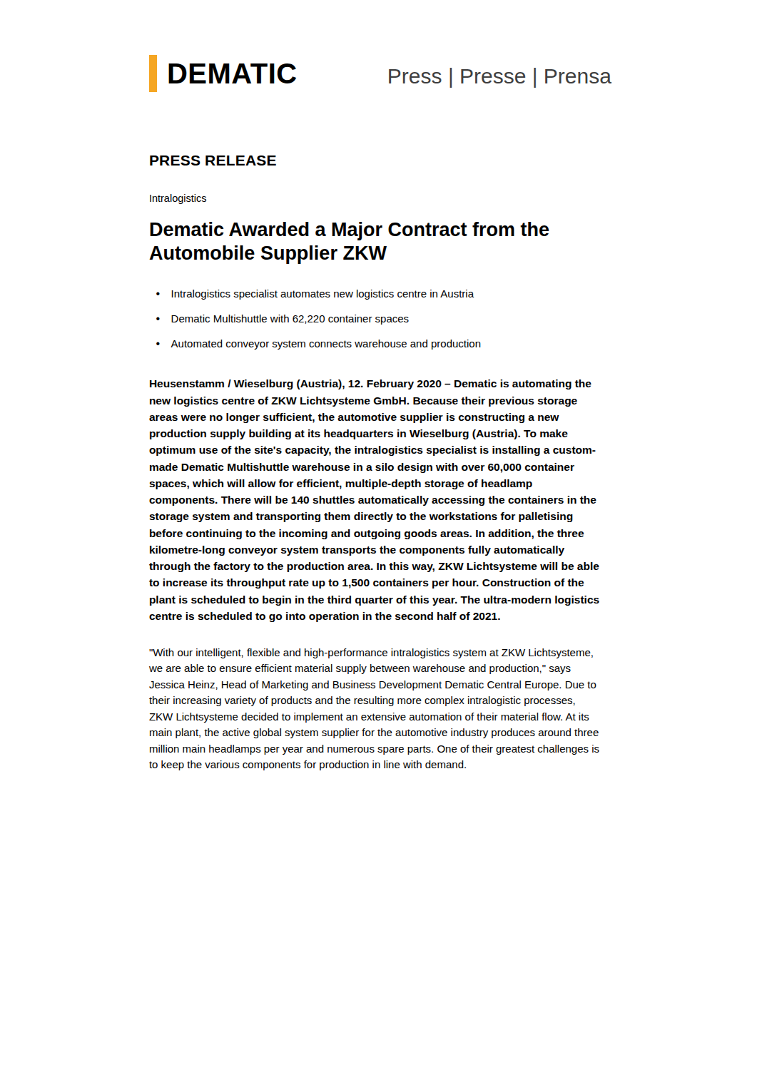DEMATIC
Press | Presse | Prensa
PRESS RELEASE
Intralogistics
Dematic Awarded a Major Contract from the Automobile Supplier ZKW
Intralogistics specialist automates new logistics centre in Austria
Dematic Multishuttle with 62,220 container spaces
Automated conveyor system connects warehouse and production
Heusenstamm / Wieselburg (Austria), 12. February 2020 – Dematic is automating the new logistics centre of ZKW Lichtsysteme GmbH. Because their previous storage areas were no longer sufficient, the automotive supplier is constructing a new production supply building at its headquarters in Wieselburg (Austria). To make optimum use of the site's capacity, the intralogistics specialist is installing a custom-made Dematic Multishuttle warehouse in a silo design with over 60,000 container spaces, which will allow for efficient, multiple-depth storage of headlamp components. There will be 140 shuttles automatically accessing the containers in the storage system and transporting them directly to the workstations for palletising before continuing to the incoming and outgoing goods areas. In addition, the three kilometre-long conveyor system transports the components fully automatically through the factory to the production area. In this way, ZKW Lichtsysteme will be able to increase its throughput rate up to 1,500 containers per hour. Construction of the plant is scheduled to begin in the third quarter of this year. The ultra-modern logistics centre is scheduled to go into operation in the second half of 2021.
"With our intelligent, flexible and high-performance intralogistics system at ZKW Lichtsysteme, we are able to ensure efficient material supply between warehouse and production," says Jessica Heinz, Head of Marketing and Business Development Dematic Central Europe. Due to their increasing variety of products and the resulting more complex intralogistic processes, ZKW Lichtsysteme decided to implement an extensive automation of their material flow. At its main plant, the active global system supplier for the automotive industry produces around three million main headlamps per year and numerous spare parts. One of their greatest challenges is to keep the various components for production in line with demand.